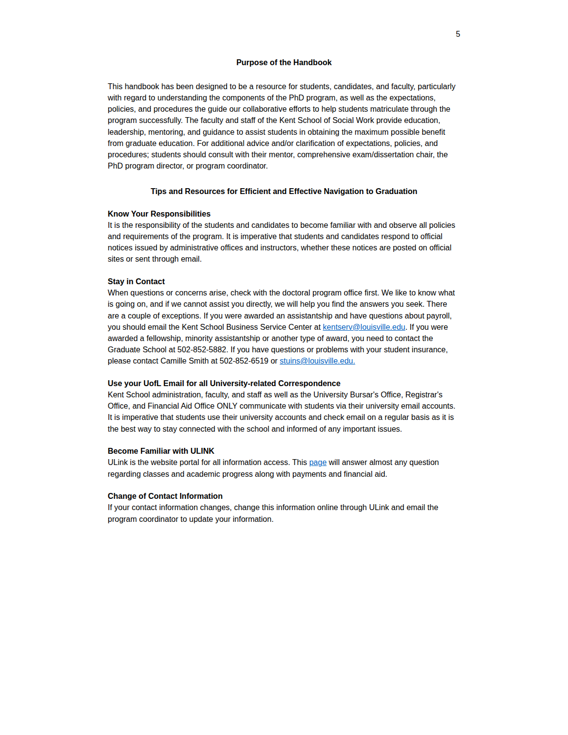5
Purpose of the Handbook
This handbook has been designed to be a resource for students, candidates, and faculty, particularly with regard to understanding the components of the PhD program, as well as the expectations, policies, and procedures the guide our collaborative efforts to help students matriculate through the program successfully. The faculty and staff of the Kent School of Social Work provide education, leadership, mentoring, and guidance to assist students in obtaining the maximum possible benefit from graduate education. For additional advice and/or clarification of expectations, policies, and procedures; students should consult with their mentor, comprehensive exam/dissertation chair, the PhD program director, or program coordinator.
Tips and Resources for Efficient and Effective Navigation to Graduation
Know Your Responsibilities
It is the responsibility of the students and candidates to become familiar with and observe all policies and requirements of the program. It is imperative that students and candidates respond to official notices issued by administrative offices and instructors, whether these notices are posted on official sites or sent through email.
Stay in Contact
When questions or concerns arise, check with the doctoral program office first. We like to know what is going on, and if we cannot assist you directly, we will help you find the answers you seek. There are a couple of exceptions. If you were awarded an assistantship and have questions about payroll, you should email the Kent School Business Service Center at kentserv@louisville.edu. If you were awarded a fellowship, minority assistantship or another type of award, you need to contact the Graduate School at 502-852-5882. If you have questions or problems with your student insurance, please contact Camille Smith at 502-852-6519 or stuins@louisville.edu.
Use your UofL Email for all University-related Correspondence
Kent School administration, faculty, and staff as well as the University Bursar's Office, Registrar's Office, and Financial Aid Office ONLY communicate with students via their university email accounts. It is imperative that students use their university accounts and check email on a regular basis as it is the best way to stay connected with the school and informed of any important issues.
Become Familiar with ULINK
ULink is the website portal for all information access. This page will answer almost any question regarding classes and academic progress along with payments and financial aid.
Change of Contact Information
If your contact information changes, change this information online through ULink and email the program coordinator to update your information.